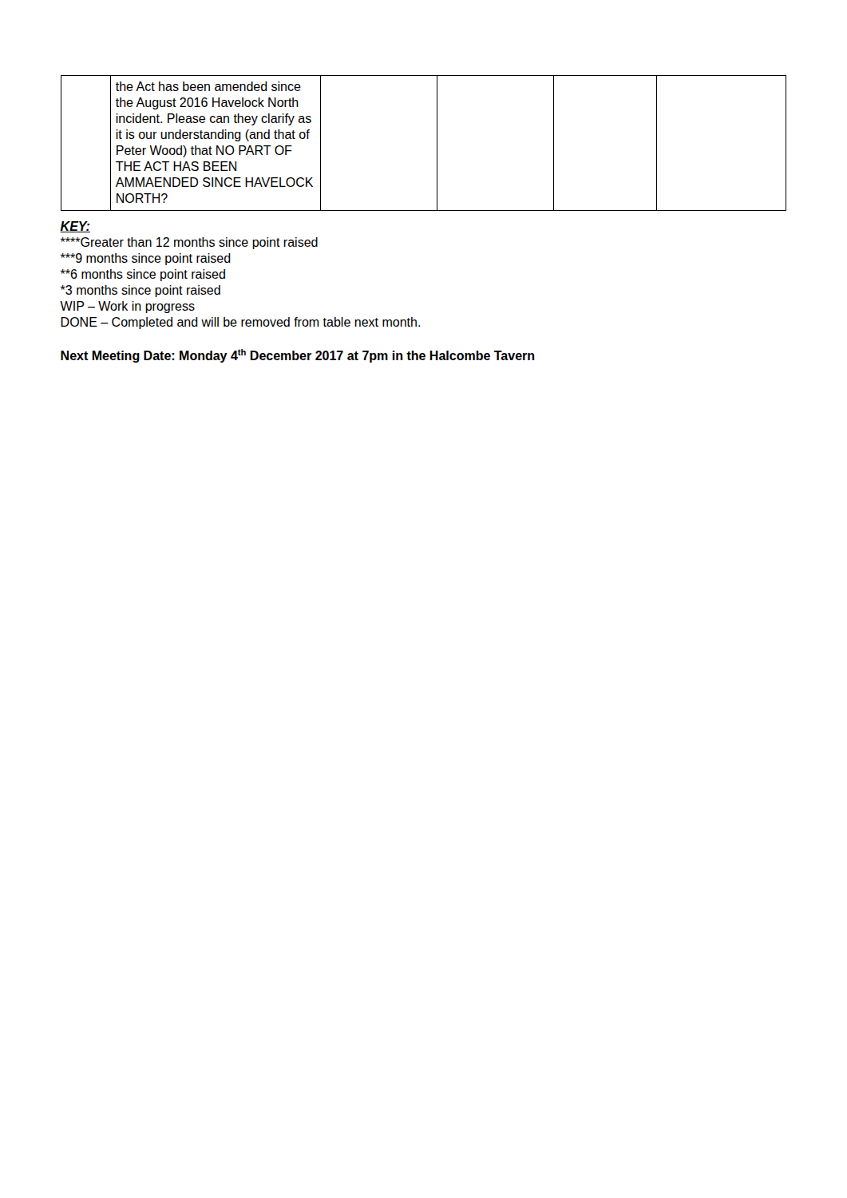| | the Act has been amended since the August 2016 Havelock North incident. Please can they clarify as it is our understanding (and that of Peter Wood) that NO PART OF THE ACT HAS BEEN AMMAENDED SINCE HAVELOCK NORTH? | | | | |
KEY:
****Greater than 12 months since point raised
***9 months since point raised
**6 months since point raised
*3 months since point raised
WIP – Work in progress
DONE – Completed and will be removed from table next month.
Next Meeting Date: Monday 4th December 2017 at 7pm in the Halcombe Tavern